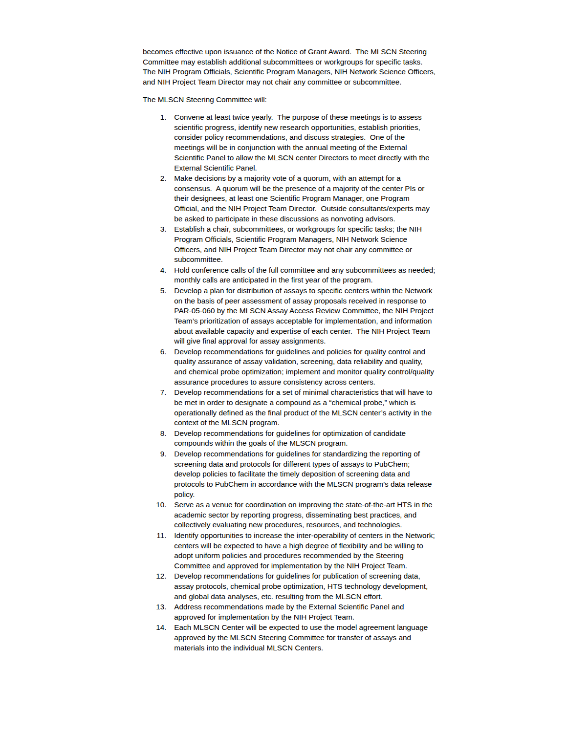becomes effective upon issuance of the Notice of Grant Award. The MLSCN Steering Committee may establish additional subcommittees or workgroups for specific tasks. The NIH Program Officials, Scientific Program Managers, NIH Network Science Officers, and NIH Project Team Director may not chair any committee or subcommittee.
The MLSCN Steering Committee will:
Convene at least twice yearly. The purpose of these meetings is to assess scientific progress, identify new research opportunities, establish priorities, consider policy recommendations, and discuss strategies. One of the meetings will be in conjunction with the annual meeting of the External Scientific Panel to allow the MLSCN center Directors to meet directly with the External Scientific Panel.
Make decisions by a majority vote of a quorum, with an attempt for a consensus. A quorum will be the presence of a majority of the center PIs or their designees, at least one Scientific Program Manager, one Program Official, and the NIH Project Team Director. Outside consultants/experts may be asked to participate in these discussions as nonvoting advisors.
Establish a chair, subcommittees, or workgroups for specific tasks; the NIH Program Officials, Scientific Program Managers, NIH Network Science Officers, and NIH Project Team Director may not chair any committee or subcommittee.
Hold conference calls of the full committee and any subcommittees as needed; monthly calls are anticipated in the first year of the program.
Develop a plan for distribution of assays to specific centers within the Network on the basis of peer assessment of assay proposals received in response to PAR-05-060 by the MLSCN Assay Access Review Committee, the NIH Project Team’s prioritization of assays acceptable for implementation, and information about available capacity and expertise of each center. The NIH Project Team will give final approval for assay assignments.
Develop recommendations for guidelines and policies for quality control and quality assurance of assay validation, screening, data reliability and quality, and chemical probe optimization; implement and monitor quality control/quality assurance procedures to assure consistency across centers.
Develop recommendations for a set of minimal characteristics that will have to be met in order to designate a compound as a “chemical probe,” which is operationally defined as the final product of the MLSCN center’s activity in the context of the MLSCN program.
Develop recommendations for guidelines for optimization of candidate compounds within the goals of the MLSCN program.
Develop recommendations for guidelines for standardizing the reporting of screening data and protocols for different types of assays to PubChem; develop policies to facilitate the timely deposition of screening data and protocols to PubChem in accordance with the MLSCN program’s data release policy.
Serve as a venue for coordination on improving the state-of-the-art HTS in the academic sector by reporting progress, disseminating best practices, and collectively evaluating new procedures, resources, and technologies.
Identify opportunities to increase the inter-operability of centers in the Network; centers will be expected to have a high degree of flexibility and be willing to adopt uniform policies and procedures recommended by the Steering Committee and approved for implementation by the NIH Project Team.
Develop recommendations for guidelines for publication of screening data, assay protocols, chemical probe optimization, HTS technology development, and global data analyses, etc. resulting from the MLSCN effort.
Address recommendations made by the External Scientific Panel and approved for implementation by the NIH Project Team.
Each MLSCN Center will be expected to use the model agreement language approved by the MLSCN Steering Committee for transfer of assays and materials into the individual MLSCN Centers.